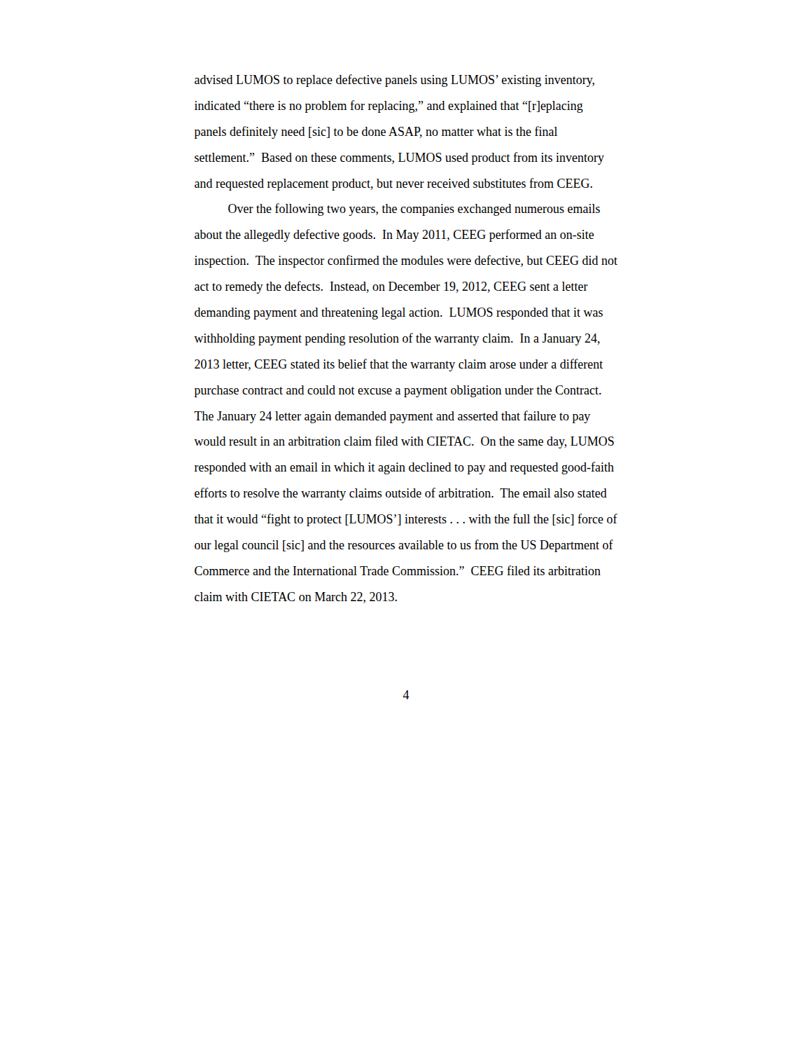advised LUMOS to replace defective panels using LUMOS’ existing inventory, indicated “there is no problem for replacing,” and explained that “[r]eplacing panels definitely need [sic] to be done ASAP, no matter what is the final settlement.” Based on these comments, LUMOS used product from its inventory and requested replacement product, but never received substitutes from CEEG.
Over the following two years, the companies exchanged numerous emails about the allegedly defective goods. In May 2011, CEEG performed an on-site inspection. The inspector confirmed the modules were defective, but CEEG did not act to remedy the defects. Instead, on December 19, 2012, CEEG sent a letter demanding payment and threatening legal action. LUMOS responded that it was withholding payment pending resolution of the warranty claim. In a January 24, 2013 letter, CEEG stated its belief that the warranty claim arose under a different purchase contract and could not excuse a payment obligation under the Contract. The January 24 letter again demanded payment and asserted that failure to pay would result in an arbitration claim filed with CIETAC. On the same day, LUMOS responded with an email in which it again declined to pay and requested good-faith efforts to resolve the warranty claims outside of arbitration. The email also stated that it would “fight to protect [LUMOS’] interests . . . with the full the [sic] force of our legal council [sic] and the resources available to us from the US Department of Commerce and the International Trade Commission.” CEEG filed its arbitration claim with CIETAC on March 22, 2013.
4